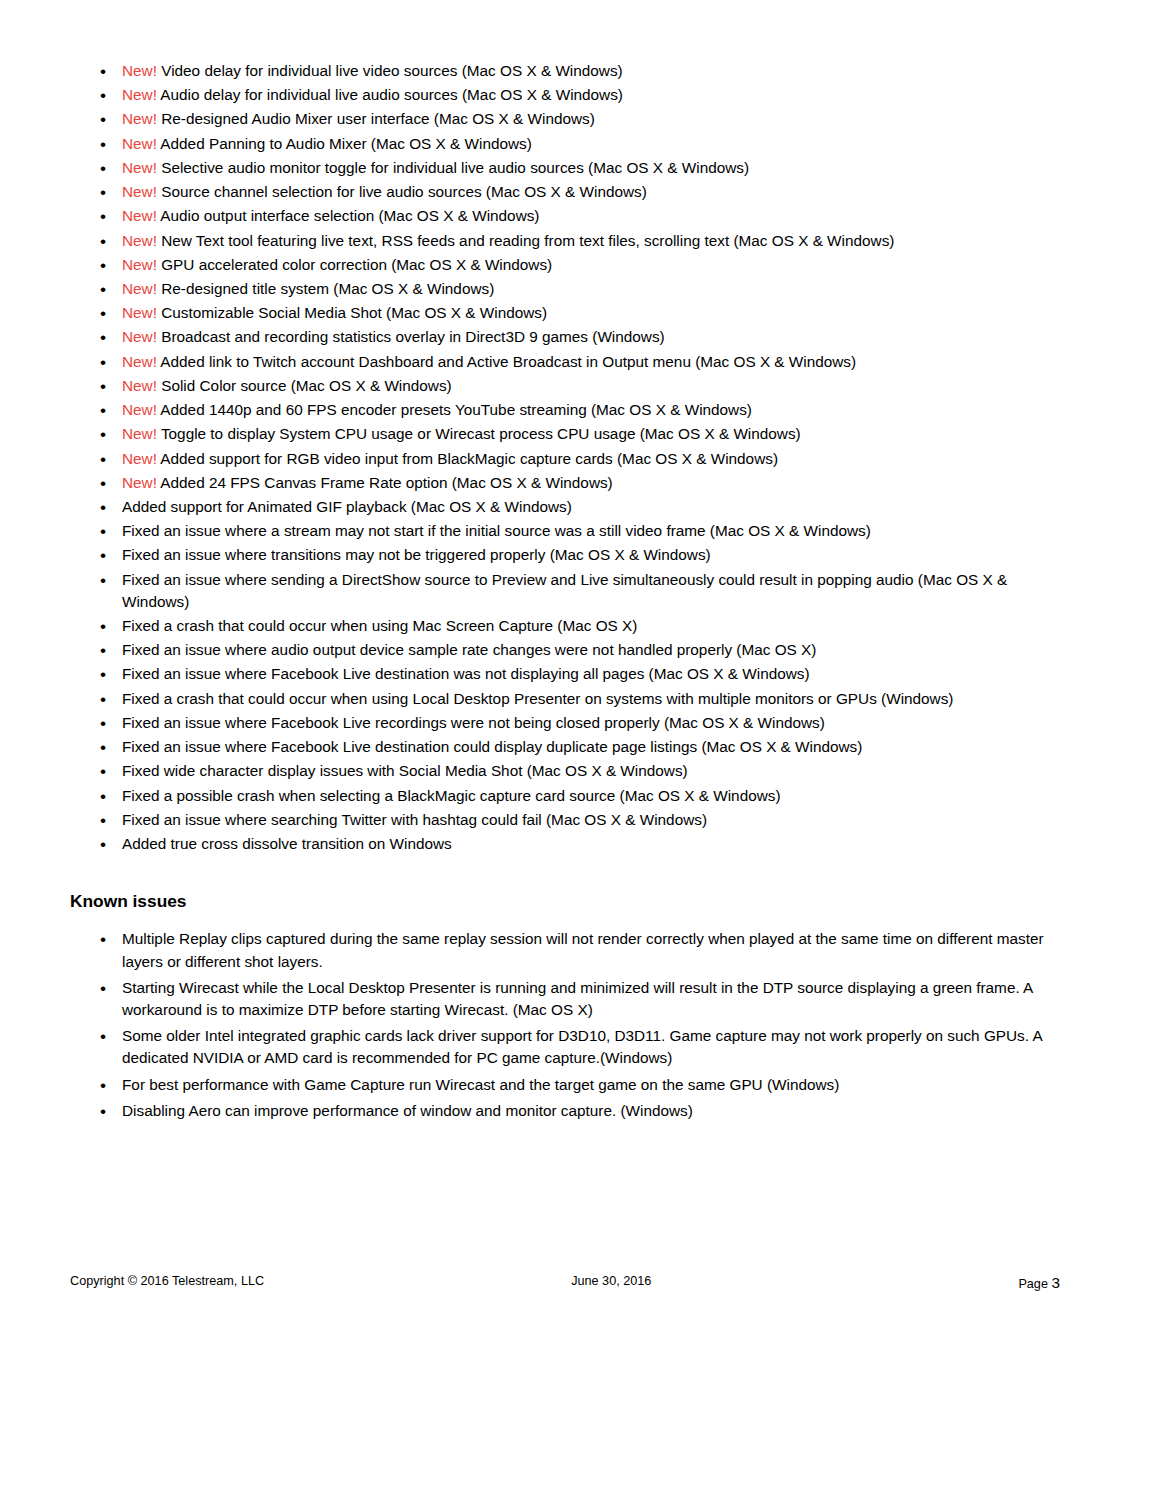New! Video delay for individual live video sources (Mac OS X & Windows)
New! Audio delay for individual live audio sources (Mac OS X & Windows)
New! Re-designed Audio Mixer user interface (Mac OS X & Windows)
New! Added Panning to Audio Mixer (Mac OS X & Windows)
New! Selective audio monitor toggle for individual live audio sources (Mac OS X & Windows)
New! Source channel selection for live audio sources (Mac OS X & Windows)
New! Audio output interface selection (Mac OS X & Windows)
New! New Text tool featuring live text, RSS feeds and reading from text files, scrolling text (Mac OS X & Windows)
New! GPU accelerated color correction (Mac OS X & Windows)
New! Re-designed title system (Mac OS X & Windows)
New! Customizable Social Media Shot (Mac OS X & Windows)
New! Broadcast and recording statistics overlay in Direct3D 9 games (Windows)
New! Added link to Twitch account Dashboard and Active Broadcast in Output menu (Mac OS X & Windows)
New! Solid Color source (Mac OS X & Windows)
New! Added 1440p and 60 FPS encoder presets YouTube streaming (Mac OS X & Windows)
New! Toggle to display System CPU usage or Wirecast process CPU usage (Mac OS X & Windows)
New! Added support for RGB video input from BlackMagic capture cards (Mac OS X & Windows)
New! Added 24 FPS Canvas Frame Rate option (Mac OS X & Windows)
Added support for Animated GIF playback (Mac OS X & Windows)
Fixed an issue where a stream may not start if the initial source was a still video frame (Mac OS X & Windows)
Fixed an issue where transitions may not be triggered properly (Mac OS X & Windows)
Fixed an issue where sending a DirectShow source to Preview and Live simultaneously could result in popping audio (Mac OS X & Windows)
Fixed a crash that could occur when using Mac Screen Capture (Mac OS X)
Fixed an issue where audio output device sample rate changes were not handled properly (Mac OS X)
Fixed an issue where Facebook Live destination was not displaying all pages (Mac OS X & Windows)
Fixed a crash that could occur when using Local Desktop Presenter on systems with multiple monitors or GPUs (Windows)
Fixed an issue where Facebook Live recordings were not being closed properly (Mac OS X & Windows)
Fixed an issue where Facebook Live destination could display duplicate page listings (Mac OS X & Windows)
Fixed wide character display issues with Social Media Shot (Mac OS X & Windows)
Fixed a possible crash when selecting a BlackMagic capture card source (Mac OS X & Windows)
Fixed an issue where searching Twitter with hashtag could fail (Mac OS X & Windows)
Added true cross dissolve transition on Windows
Known issues
Multiple Replay clips captured during the same replay session will not render correctly when played at the same time on different master layers or different shot layers.
Starting Wirecast while the Local Desktop Presenter is running and minimized will result in the DTP source displaying a green frame. A workaround is to maximize DTP before starting Wirecast. (Mac OS X)
Some older Intel integrated graphic cards lack driver support for D3D10, D3D11. Game capture may not work properly on such GPUs. A dedicated NVIDIA or AMD card is recommended for PC game capture.(Windows)
For best performance with Game Capture run Wirecast and the target game on the same GPU (Windows)
Disabling Aero can improve performance of window and monitor capture. (Windows)
Copyright © 2016 Telestream, LLC
June 30, 2016
Page 3